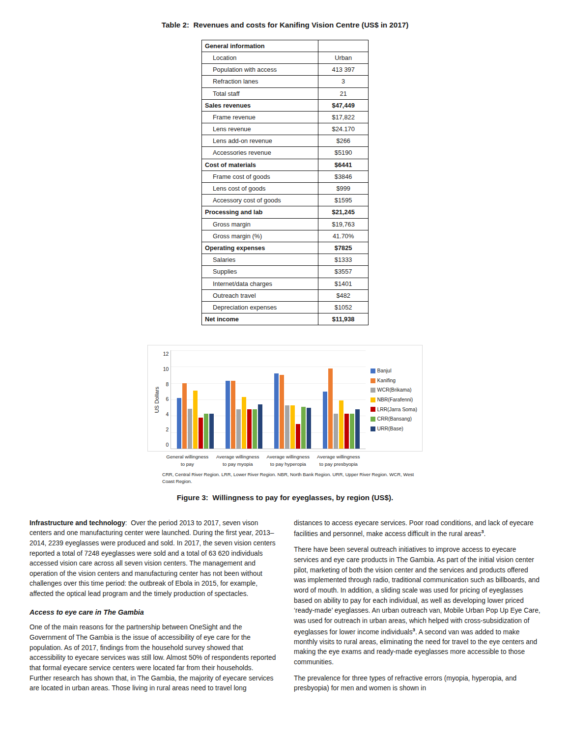Table 2: Revenues and costs for Kanifing Vision Centre (US$ in 2017)
| General information | |
| Location | Urban |
| Population with access | 413 397 |
| Refraction lanes | 3 |
| Total staff | 21 |
| Sales revenues | $47,449 |
| Frame revenue | $17,822 |
| Lens revenue | $24.170 |
| Lens add-on revenue | $266 |
| Accessories revenue | $5190 |
| Cost of materials | $6441 |
| Frame cost of goods | $3846 |
| Lens cost of goods | $999 |
| Accessory cost of goods | $1595 |
| Processing and lab | $21,245 |
| Gross margin | $19,763 |
| Gross margin (%) | 41.70% |
| Operating expenses | $7825 |
| Salaries | $1333 |
| Supplies | $3557 |
| Internet/data charges | $1401 |
| Outreach travel | $482 |
| Depreciation expenses | $1052 |
| Net income | $11,938 |
US Dollars
121086420
Banjul
Kanifing
WCR(Brikama)
NBR(Farafenni)
LRR(Jarra Soma)
CRR(Bansang)
URR(Base)
General willingness to pay Average willingness to pay myopia Average willingness to pay hyperopia Average willingness to pay presbyopia
CRR, Central River Region. LRR, Lower River Region. NBR, North Bank Region. URR, Upper River Region. WCR, West Coast Region.
Figure 3: Willingness to pay for eyeglasses, by region (US$).
Infrastructure and technology: Over the period 2013 to 2017, seven vison centers and one manufacturing center were launched. During the first year, 2013–2014, 2239 eyeglasses were produced and sold. In 2017, the seven vision centers reported a total of 7248 eyeglasses were sold and a total of 63 620 individuals accessed vision care across all seven vision centers. The management and operation of the vision centers and manufacturing center has not been without challenges over this time period: the outbreak of Ebola in 2015, for example, affected the optical lead program and the timely production of spectacles.
Access to eye care in The Gambia
One of the main reasons for the partnership between OneSight and the Government of The Gambia is the issue of accessibility of eye care for the population. As of 2017, findings from the household survey showed that accessibility to eyecare services was still low. Almost 50% of respondents reported that formal eyecare service centers were located far from their households. Further research has shown that, in The Gambia, the majority of eyecare services are located in urban areas. Those living in rural areas need to travel long distances to access eyecare services. Poor road conditions, and lack of eyecare facilities and personnel, make access difficult in the rural areas3.
There have been several outreach initiatives to improve access to eyecare services and eye care products in The Gambia. As part of the initial vision center pilot, marketing of both the vision center and the services and products offered was implemented through radio, traditional communication such as billboards, and word of mouth. In addition, a sliding scale was used for pricing of eyeglasses based on ability to pay for each individual, as well as developing lower priced ‘ready-made’ eyeglasses. An urban outreach van, Mobile Urban Pop Up Eye Care, was used for outreach in urban areas, which helped with cross-subsidization of eyeglasses for lower income individuals3. A second van was added to make monthly visits to rural areas, eliminating the need for travel to the eye centers and making the eye exams and ready-made eyeglasses more accessible to those communities.
The prevalence for three types of refractive errors (myopia, hyperopia, and presbyopia) for men and women is shown in